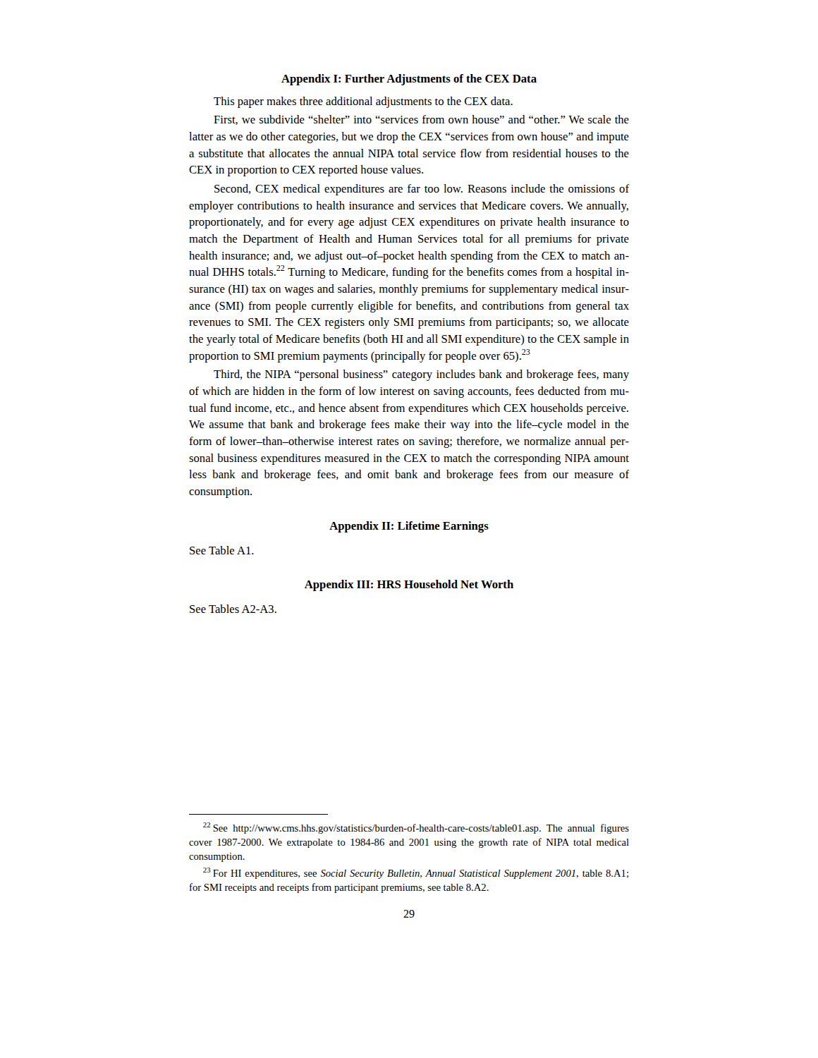Appendix I: Further Adjustments of the CEX Data
This paper makes three additional adjustments to the CEX data.
First, we subdivide “shelter” into “services from own house” and “other.” We scale the latter as we do other categories, but we drop the CEX “services from own house” and impute a substitute that allocates the annual NIPA total service flow from residential houses to the CEX in proportion to CEX reported house values.
Second, CEX medical expenditures are far too low. Reasons include the omissions of employer contributions to health insurance and services that Medicare covers. We annually, proportionately, and for every age adjust CEX expenditures on private health insurance to match the Department of Health and Human Services total for all premiums for private health insurance; and, we adjust out–of–pocket health spending from the CEX to match annual DHHS totals.22 Turning to Medicare, funding for the benefits comes from a hospital insurance (HI) tax on wages and salaries, monthly premiums for supplementary medical insurance (SMI) from people currently eligible for benefits, and contributions from general tax revenues to SMI. The CEX registers only SMI premiums from participants; so, we allocate the yearly total of Medicare benefits (both HI and all SMI expenditure) to the CEX sample in proportion to SMI premium payments (principally for people over 65).23
Third, the NIPA “personal business” category includes bank and brokerage fees, many of which are hidden in the form of low interest on saving accounts, fees deducted from mutual fund income, etc., and hence absent from expenditures which CEX households perceive. We assume that bank and brokerage fees make their way into the life–cycle model in the form of lower–than–otherwise interest rates on saving; therefore, we normalize annual personal business expenditures measured in the CEX to match the corresponding NIPA amount less bank and brokerage fees, and omit bank and brokerage fees from our measure of consumption.
Appendix II: Lifetime Earnings
See Table A1.
Appendix III: HRS Household Net Worth
See Tables A2-A3.
22 See http://www.cms.hhs.gov/statistics/burden-of-health-care-costs/table01.asp. The annual figures cover 1987-2000. We extrapolate to 1984-86 and 2001 using the growth rate of NIPA total medical consumption.
23 For HI expenditures, see Social Security Bulletin, Annual Statistical Supplement 2001, table 8.A1; for SMI receipts and receipts from participant premiums, see table 8.A2.
29